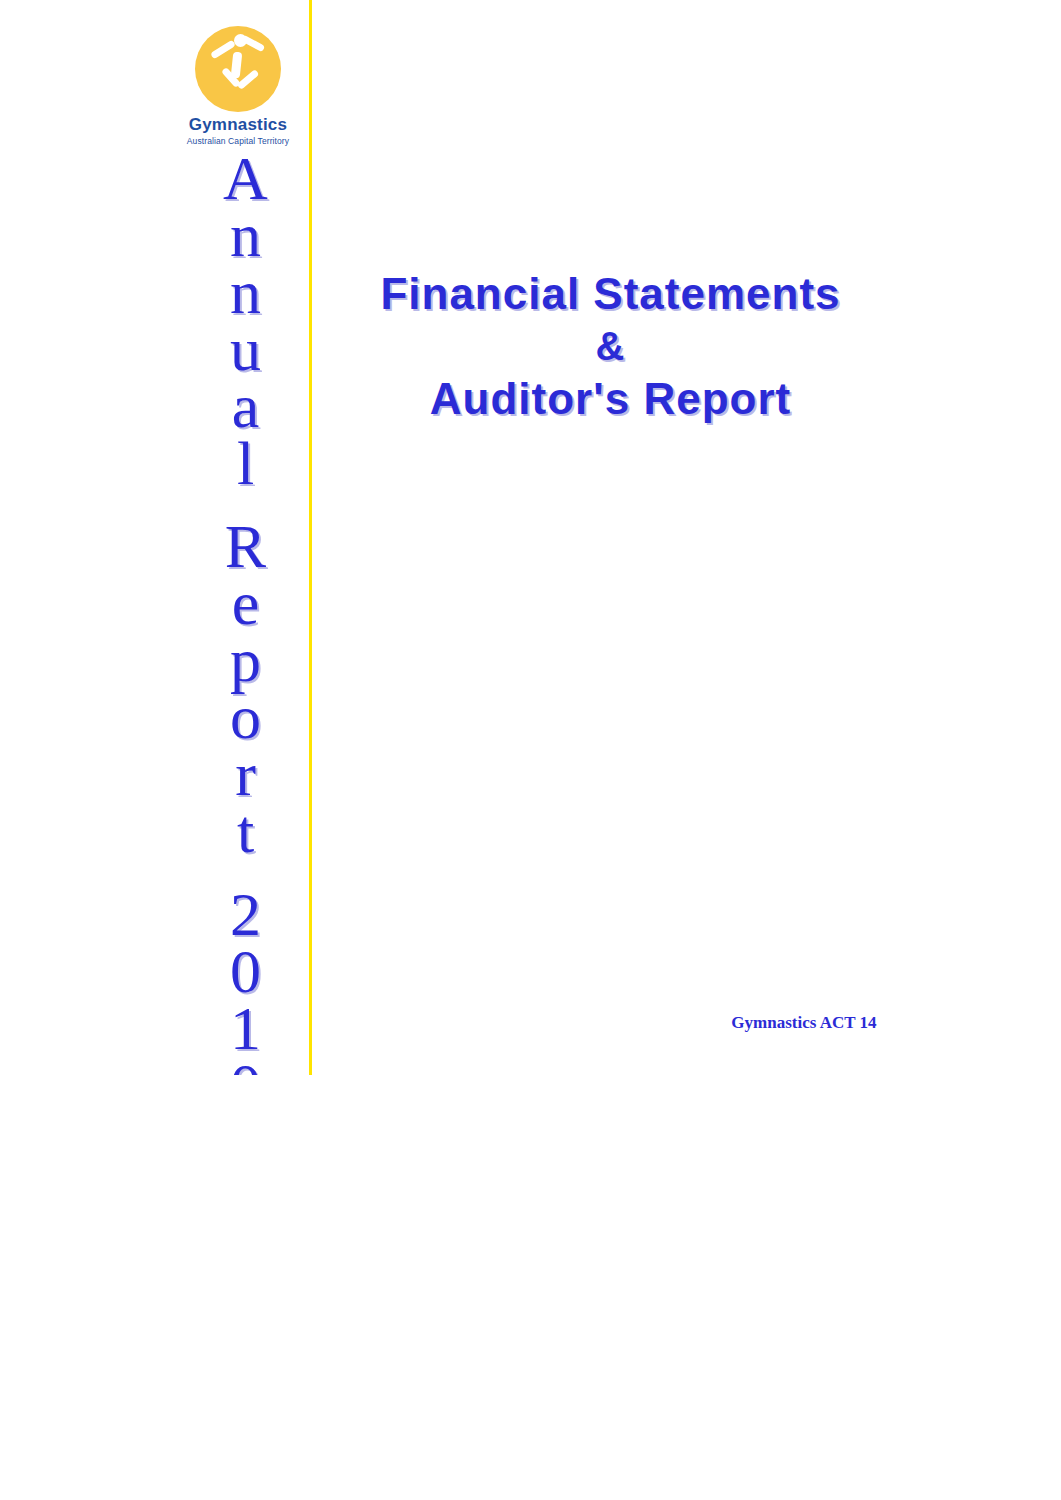Gymnastics
Australian Capital Territory
A n n u a l
R e p o r t
2 0 1 0
Financial Statements
&
Auditor's Report
Gymnastics ACT 14